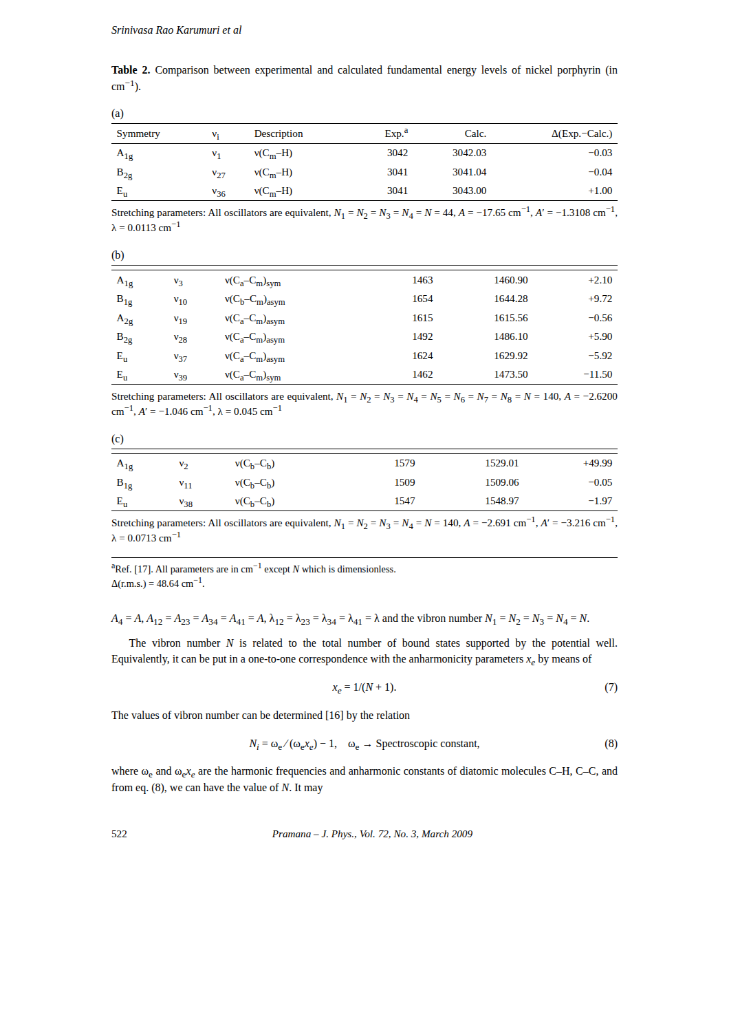Srinivasa Rao Karumuri et al
Table 2. Comparison between experimental and calculated fundamental energy levels of nickel porphyrin (in cm−1).
(a)
| Symmetry | ν i | Description | Exp. a | Calc. | Δ(Exp.−Calc.) |
| --- | --- | --- | --- | --- | --- |
| A 1g | ν 1 | ν(C m –H) | 3042 | 3042.03 | −0.03 |
| B 2g | ν 27 | ν(C m –H) | 3041 | 3041.04 | −0.04 |
| E u | ν 36 | ν(C m –H) | 3041 | 3043.00 | +1.00 |
Stretching parameters: All oscillators are equivalent, N1 = N2 = N3 = N4 = N = 44, A = −17.65 cm−1, A′ = −1.3108 cm−1, λ = 0.0113 cm−1
(b)
| A 1g | ν 3 | ν(C a –C m ) sym | 1463 | 1460.90 | +2.10 |
| B 1g | ν 10 | ν(C b –C m ) asym | 1654 | 1644.28 | +9.72 |
| A 2g | ν 19 | ν(C a –C m ) asym | 1615 | 1615.56 | −0.56 |
| B 2g | ν 28 | ν(C a –C m ) asym | 1492 | 1486.10 | +5.90 |
| E u | ν 37 | ν(C a –C m ) asym | 1624 | 1629.92 | −5.92 |
| E u | ν 39 | ν(C a –C m ) sym | 1462 | 1473.50 | −11.50 |
Stretching parameters: All oscillators are equivalent, N1 = N2 = N3 = N4 = N5 = N6 = N7 = N8 = N = 140, A = −2.6200 cm−1, A′ = −1.046 cm−1, λ = 0.045 cm−1
(c)
| A 1g | ν 2 | ν(C b –C b ) | 1579 | 1529.01 | +49.99 |
| B 1g | ν 11 | ν(C b –C b ) | 1509 | 1509.06 | −0.05 |
| E u | ν 38 | ν(C b –C b ) | 1547 | 1548.97 | −1.97 |
Stretching parameters: All oscillators are equivalent, N1 = N2 = N3 = N4 = N = 140, A = −2.691 cm−1, A′ = −3.216 cm−1, λ = 0.0713 cm−1
aRef. [17]. All parameters are in cm−1 except N which is dimensionless.
Δ(r.m.s.) = 48.64 cm−1.
A4 = A, A12 = A23 = A34 = A41 = A, λ12 = λ23 = λ34 = λ41 = λ and the vibron number N1 = N2 = N3 = N4 = N.
The vibron number N is related to the total number of bound states supported by the potential well. Equivalently, it can be put in a one-to-one correspondence with the anharmonicity parameters xe by means of
xe = 1/(N + 1). (7)
The values of vibron number can be determined [16] by the relation
Ni = ωe ⁄ (ωexe) − 1, ωe → Spectroscopic constant, (8)
where ωe and ωexe are the harmonic frequencies and anharmonic constants of diatomic molecules C–H, C–C, and from eq. (8), we can have the value of N. It may
522
Pramana – J. Phys., Vol. 72, No. 3, March 2009